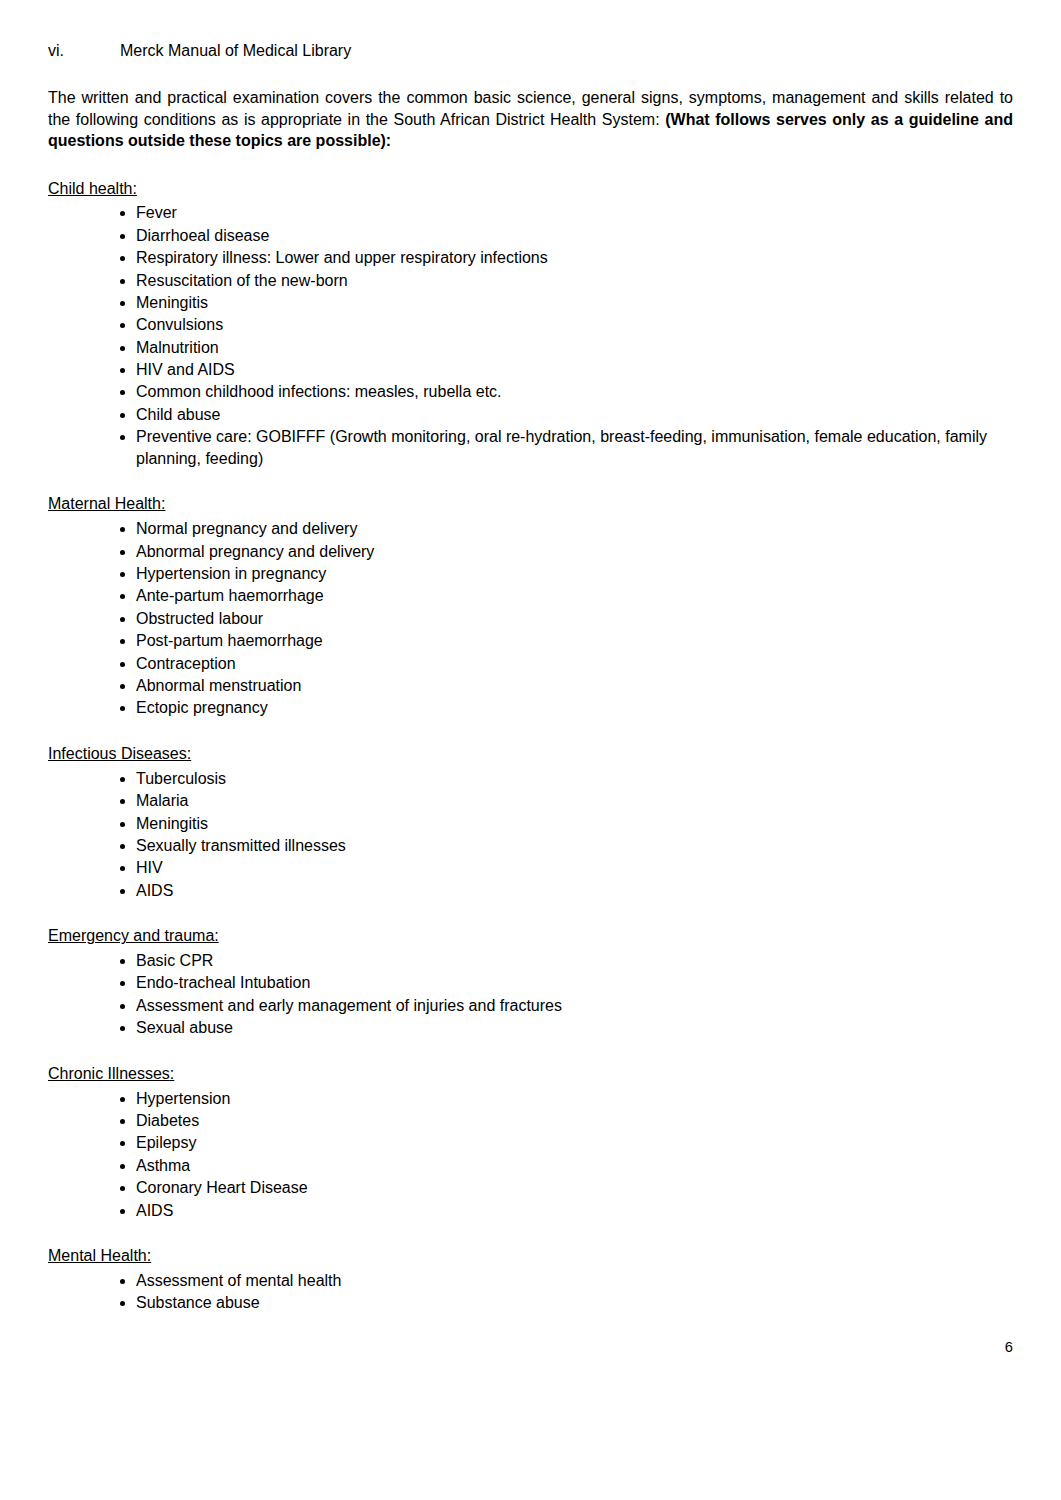vi. Merck Manual of Medical Library
The written and practical examination covers the common basic science, general signs, symptoms, management and skills related to the following conditions as is appropriate in the South African District Health System: (What follows serves only as a guideline and questions outside these topics are possible):
Child health:
Fever
Diarrhoeal disease
Respiratory illness: Lower and upper respiratory infections
Resuscitation of the new-born
Meningitis
Convulsions
Malnutrition
HIV and AIDS
Common childhood infections: measles, rubella etc.
Child abuse
Preventive care: GOBIFFF (Growth monitoring, oral re-hydration, breast-feeding, immunisation, female education, family planning, feeding)
Maternal Health:
Normal pregnancy and delivery
Abnormal pregnancy and delivery
Hypertension in pregnancy
Ante-partum haemorrhage
Obstructed labour
Post-partum haemorrhage
Contraception
Abnormal menstruation
Ectopic pregnancy
Infectious Diseases:
Tuberculosis
Malaria
Meningitis
Sexually transmitted illnesses
HIV
AIDS
Emergency and trauma:
Basic CPR
Endo-tracheal Intubation
Assessment and early management of injuries and fractures
Sexual abuse
Chronic Illnesses:
Hypertension
Diabetes
Epilepsy
Asthma
Coronary Heart Disease
AIDS
Mental Health:
Assessment of mental health
Substance abuse
6